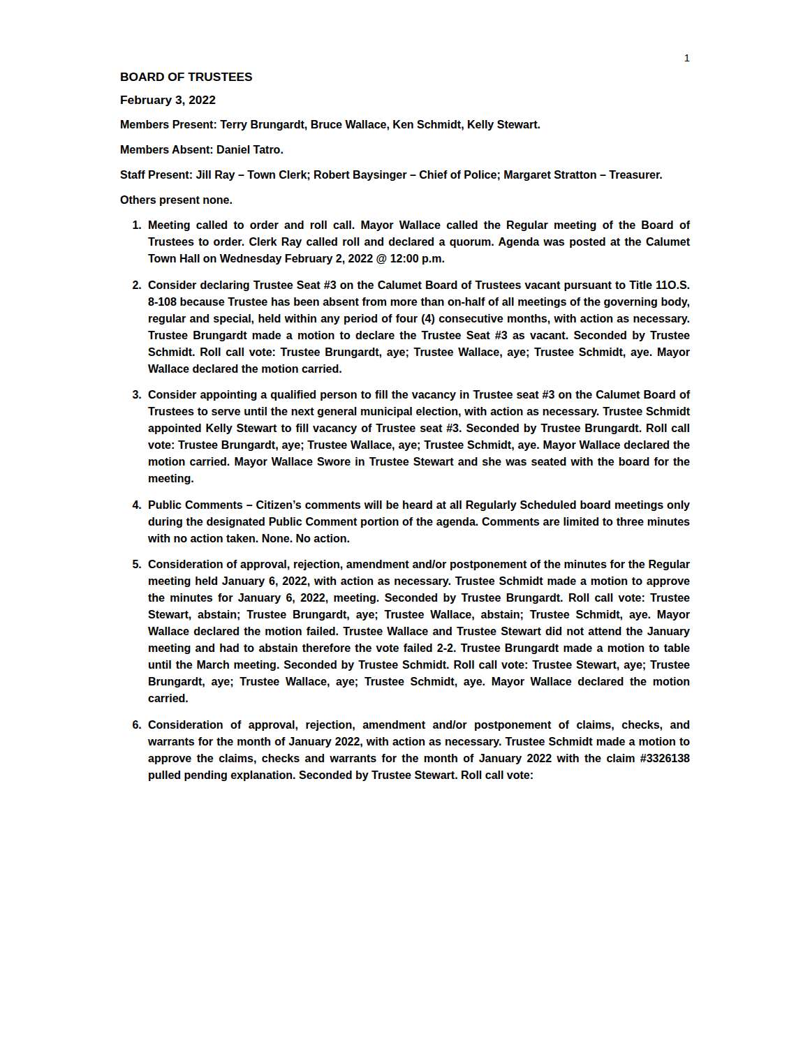1
BOARD OF TRUSTEES
February 3, 2022
Members Present: Terry Brungardt, Bruce Wallace, Ken Schmidt, Kelly Stewart.
Members Absent: Daniel Tatro.
Staff Present: Jill Ray – Town Clerk; Robert Baysinger – Chief of Police; Margaret Stratton – Treasurer.
Others present none.
Meeting called to order and roll call. Mayor Wallace called the Regular meeting of the Board of Trustees to order. Clerk Ray called roll and declared a quorum. Agenda was posted at the Calumet Town Hall on Wednesday February 2, 2022 @ 12:00 p.m.
Consider declaring Trustee Seat #3 on the Calumet Board of Trustees vacant pursuant to Title 11O.S. 8-108 because Trustee has been absent from more than on-half of all meetings of the governing body, regular and special, held within any period of four (4) consecutive months, with action as necessary. Trustee Brungardt made a motion to declare the Trustee Seat #3 as vacant. Seconded by Trustee Schmidt. Roll call vote: Trustee Brungardt, aye; Trustee Wallace, aye; Trustee Schmidt, aye. Mayor Wallace declared the motion carried.
Consider appointing a qualified person to fill the vacancy in Trustee seat #3 on the Calumet Board of Trustees to serve until the next general municipal election, with action as necessary. Trustee Schmidt appointed Kelly Stewart to fill vacancy of Trustee seat #3. Seconded by Trustee Brungardt. Roll call vote: Trustee Brungardt, aye; Trustee Wallace, aye; Trustee Schmidt, aye. Mayor Wallace declared the motion carried. Mayor Wallace Swore in Trustee Stewart and she was seated with the board for the meeting.
Public Comments – Citizen’s comments will be heard at all Regularly Scheduled board meetings only during the designated Public Comment portion of the agenda. Comments are limited to three minutes with no action taken. None. No action.
Consideration of approval, rejection, amendment and/or postponement of the minutes for the Regular meeting held January 6, 2022, with action as necessary. Trustee Schmidt made a motion to approve the minutes for January 6, 2022, meeting. Seconded by Trustee Brungardt. Roll call vote: Trustee Stewart, abstain; Trustee Brungardt, aye; Trustee Wallace, abstain; Trustee Schmidt, aye. Mayor Wallace declared the motion failed. Trustee Wallace and Trustee Stewart did not attend the January meeting and had to abstain therefore the vote failed 2-2. Trustee Brungardt made a motion to table until the March meeting. Seconded by Trustee Schmidt. Roll call vote: Trustee Stewart, aye; Trustee Brungardt, aye; Trustee Wallace, aye; Trustee Schmidt, aye. Mayor Wallace declared the motion carried.
Consideration of approval, rejection, amendment and/or postponement of claims, checks, and warrants for the month of January 2022, with action as necessary. Trustee Schmidt made a motion to approve the claims, checks and warrants for the month of January 2022 with the claim #3326138 pulled pending explanation. Seconded by Trustee Stewart. Roll call vote: